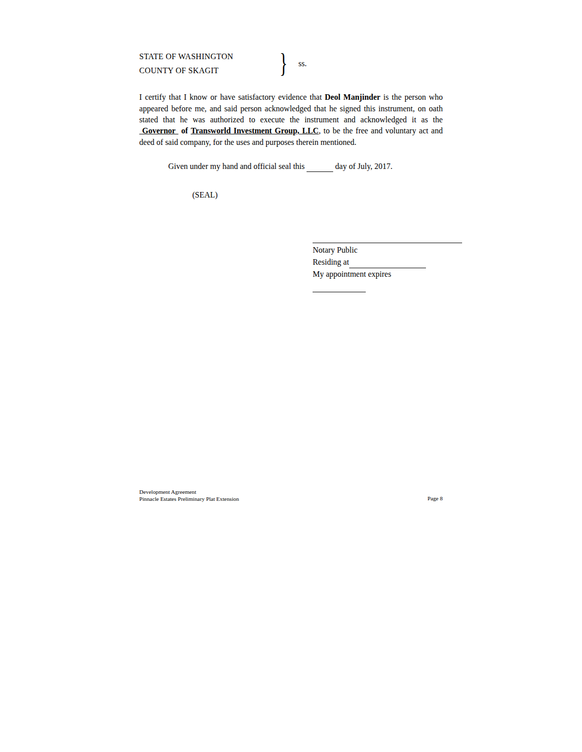STATE OF WASHINGTON
COUNTY OF SKAGIT
} ss.
I certify that I know or have satisfactory evidence that Deol Manjinder is the person who appeared before me, and said person acknowledged that he signed this instrument, on oath stated that he was authorized to execute the instrument and acknowledged it as the Governor of Transworld Investment Group, LLC, to be the free and voluntary act and deed of said company, for the uses and purposes therein mentioned.
Given under my hand and official seal this day of July, 2017.
(SEAL)
Notary Public
Residing at
My appointment expires
Development Agreement
Pinnacle Estates Preliminary Plat Extension
Page 8